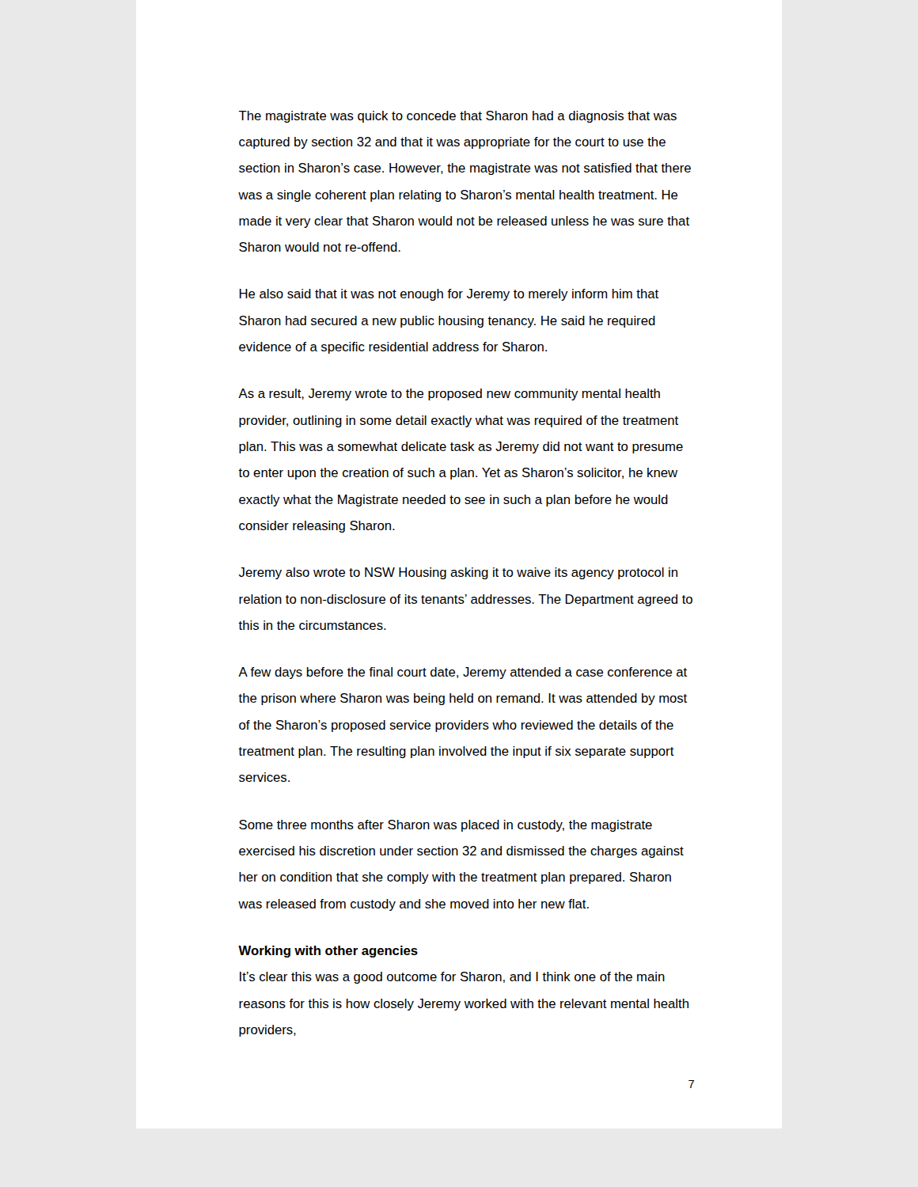The magistrate was quick to concede that Sharon had a diagnosis that was captured by section 32 and that it was appropriate for the court to use the section in Sharon’s case. However, the magistrate was not satisfied that there was a single coherent plan relating to Sharon’s mental health treatment. He made it very clear that Sharon would not be released unless he was sure that Sharon would not re-offend.
He also said that it was not enough for Jeremy to merely inform him that Sharon had secured a new public housing tenancy. He said he required evidence of a specific residential address for Sharon.
As a result, Jeremy wrote to the proposed new community mental health provider, outlining in some detail exactly what was required of the treatment plan. This was a somewhat delicate task as Jeremy did not want to presume to enter upon the creation of such a plan. Yet as Sharon’s solicitor, he knew exactly what the Magistrate needed to see in such a plan before he would consider releasing Sharon.
Jeremy also wrote to NSW Housing asking it to waive its agency protocol in relation to non-disclosure of its tenants’ addresses. The Department agreed to this in the circumstances.
A few days before the final court date, Jeremy attended a case conference at the prison where Sharon was being held on remand. It was attended by most of the Sharon’s proposed service providers who reviewed the details of the treatment plan. The resulting plan involved the input if six separate support services.
Some three months after Sharon was placed in custody, the magistrate exercised his discretion under section 32 and dismissed the charges against her on condition that she comply with the treatment plan prepared. Sharon was released from custody and she moved into her new flat.
Working with other agencies
It’s clear this was a good outcome for Sharon, and I think one of the main reasons for this is how closely Jeremy worked with the relevant mental health providers,
7